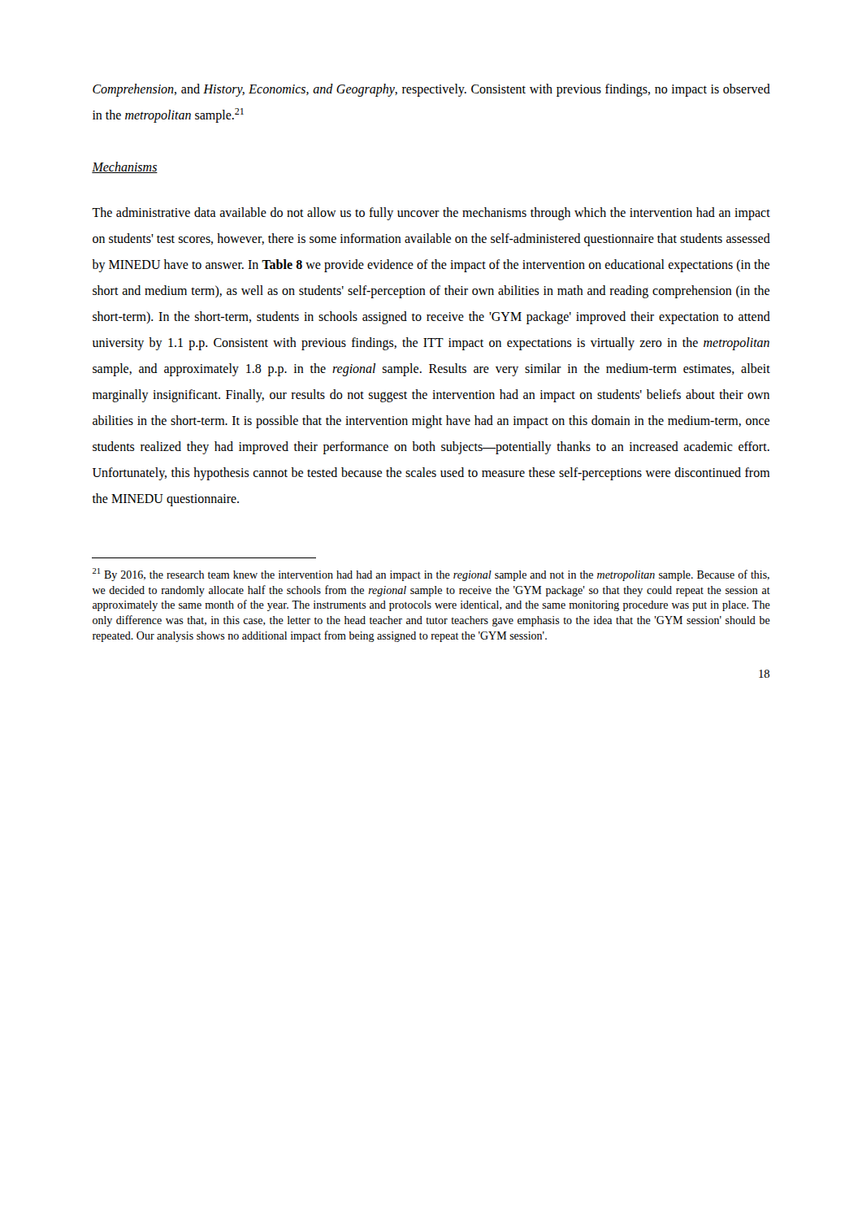Comprehension, and History, Economics, and Geography, respectively. Consistent with previous findings, no impact is observed in the metropolitan sample.21
Mechanisms
The administrative data available do not allow us to fully uncover the mechanisms through which the intervention had an impact on students' test scores, however, there is some information available on the self-administered questionnaire that students assessed by MINEDU have to answer. In Table 8 we provide evidence of the impact of the intervention on educational expectations (in the short and medium term), as well as on students' self-perception of their own abilities in math and reading comprehension (in the short-term). In the short-term, students in schools assigned to receive the 'GYM package' improved their expectation to attend university by 1.1 p.p. Consistent with previous findings, the ITT impact on expectations is virtually zero in the metropolitan sample, and approximately 1.8 p.p. in the regional sample. Results are very similar in the medium-term estimates, albeit marginally insignificant. Finally, our results do not suggest the intervention had an impact on students' beliefs about their own abilities in the short-term. It is possible that the intervention might have had an impact on this domain in the medium-term, once students realized they had improved their performance on both subjects—potentially thanks to an increased academic effort. Unfortunately, this hypothesis cannot be tested because the scales used to measure these self-perceptions were discontinued from the MINEDU questionnaire.
21 By 2016, the research team knew the intervention had had an impact in the regional sample and not in the metropolitan sample. Because of this, we decided to randomly allocate half the schools from the regional sample to receive the 'GYM package' so that they could repeat the session at approximately the same month of the year. The instruments and protocols were identical, and the same monitoring procedure was put in place. The only difference was that, in this case, the letter to the head teacher and tutor teachers gave emphasis to the idea that the 'GYM session' should be repeated. Our analysis shows no additional impact from being assigned to repeat the 'GYM session'.
18